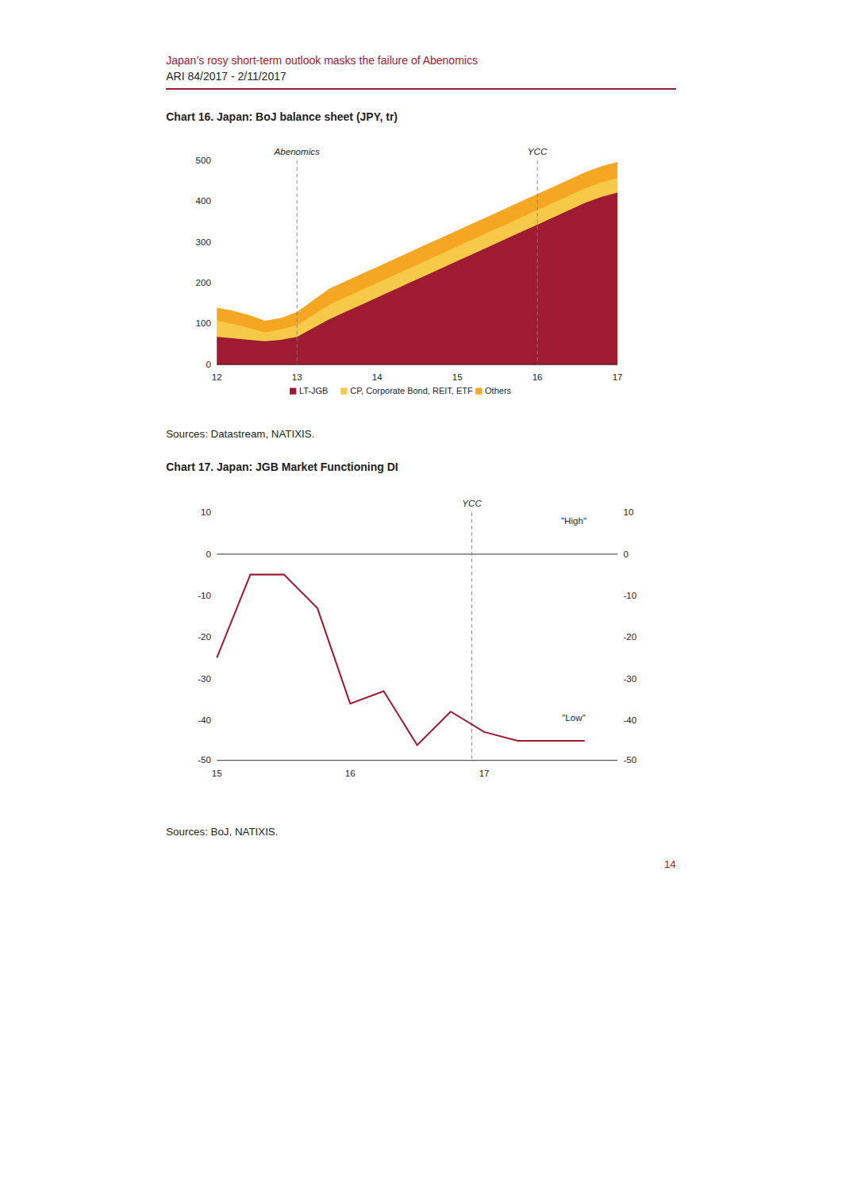Japan’s rosy short-term outlook masks the failure of Abenomics
ARI 84/2017 - 2/11/2017
Chart 16. Japan: BoJ balance sheet (JPY, tr)
0 100 200 300 400 500 12 13 14 15 16 17 Abenomics YCC LT-JGB CP, Corporate Bond, REIT, ETF Others
Sources: Datastream, NATIXIS.
Chart 17. Japan: JGB Market Functioning DI
10 0 -10 -20 -30 -40 -50 10 0 -10 -20 -30 -40 -50 15 16 17 YCC "High" "Low"
Sources: BoJ, NATIXIS.
14